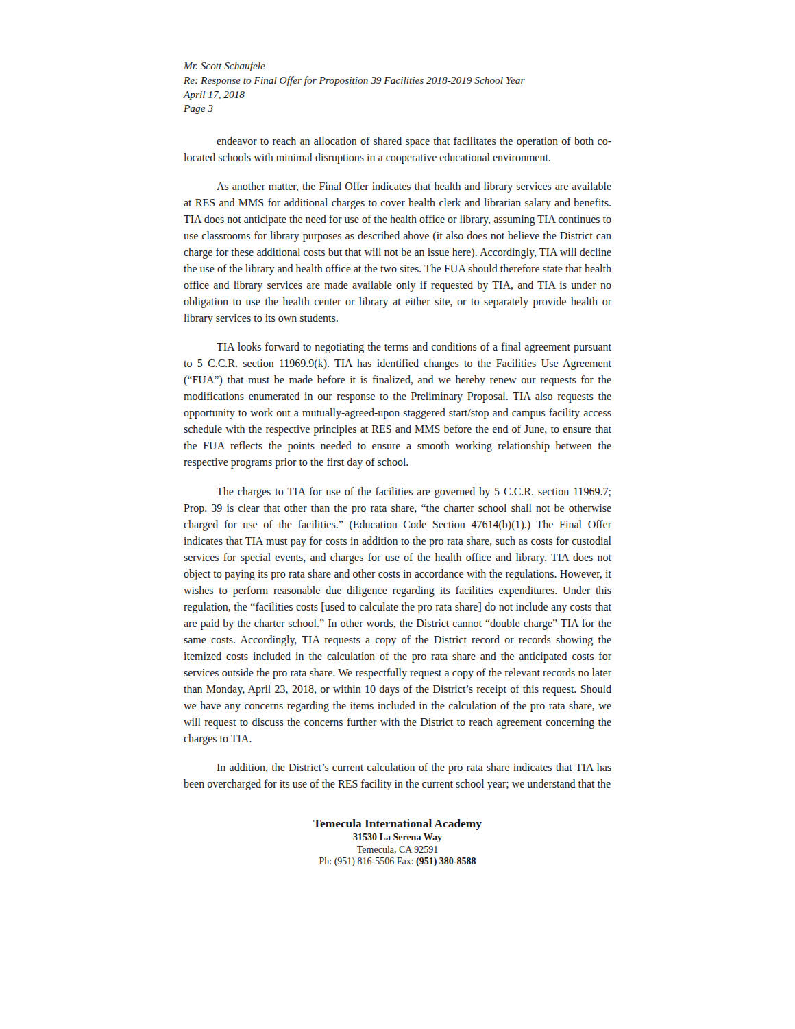Mr. Scott Schaufele
Re: Response to Final Offer for Proposition 39 Facilities 2018-2019 School Year
April 17, 2018
Page 3
endeavor to reach an allocation of shared space that facilitates the operation of both co-located schools with minimal disruptions in a cooperative educational environment.
As another matter, the Final Offer indicates that health and library services are available at RES and MMS for additional charges to cover health clerk and librarian salary and benefits. TIA does not anticipate the need for use of the health office or library, assuming TIA continues to use classrooms for library purposes as described above (it also does not believe the District can charge for these additional costs but that will not be an issue here). Accordingly, TIA will decline the use of the library and health office at the two sites. The FUA should therefore state that health office and library services are made available only if requested by TIA, and TIA is under no obligation to use the health center or library at either site, or to separately provide health or library services to its own students.
TIA looks forward to negotiating the terms and conditions of a final agreement pursuant to 5 C.C.R. section 11969.9(k). TIA has identified changes to the Facilities Use Agreement (“FUA”) that must be made before it is finalized, and we hereby renew our requests for the modifications enumerated in our response to the Preliminary Proposal. TIA also requests the opportunity to work out a mutually-agreed-upon staggered start/stop and campus facility access schedule with the respective principles at RES and MMS before the end of June, to ensure that the FUA reflects the points needed to ensure a smooth working relationship between the respective programs prior to the first day of school.
The charges to TIA for use of the facilities are governed by 5 C.C.R. section 11969.7; Prop. 39 is clear that other than the pro rata share, “the charter school shall not be otherwise charged for use of the facilities.” (Education Code Section 47614(b)(1).) The Final Offer indicates that TIA must pay for costs in addition to the pro rata share, such as costs for custodial services for special events, and charges for use of the health office and library. TIA does not object to paying its pro rata share and other costs in accordance with the regulations. However, it wishes to perform reasonable due diligence regarding its facilities expenditures. Under this regulation, the “facilities costs [used to calculate the pro rata share] do not include any costs that are paid by the charter school.” In other words, the District cannot “double charge” TIA for the same costs. Accordingly, TIA requests a copy of the District record or records showing the itemized costs included in the calculation of the pro rata share and the anticipated costs for services outside the pro rata share. We respectfully request a copy of the relevant records no later than Monday, April 23, 2018, or within 10 days of the District’s receipt of this request. Should we have any concerns regarding the items included in the calculation of the pro rata share, we will request to discuss the concerns further with the District to reach agreement concerning the charges to TIA.
In addition, the District’s current calculation of the pro rata share indicates that TIA has been overcharged for its use of the RES facility in the current school year; we understand that the
Temecula International Academy
31530 La Serena Way
Temecula, CA 92591
Ph: (951) 816-5506 Fax: (951) 380-8588